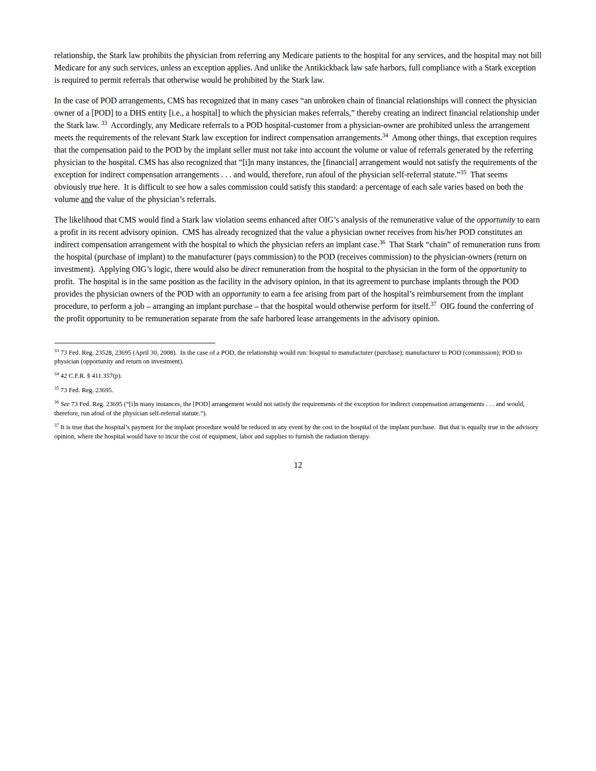relationship, the Stark law prohibits the physician from referring any Medicare patients to the hospital for any services, and the hospital may not bill Medicare for any such services, unless an exception applies. And unlike the Antikickback law safe harbors, full compliance with a Stark exception is required to permit referrals that otherwise would be prohibited by the Stark law.
In the case of POD arrangements, CMS has recognized that in many cases “an unbroken chain of financial relationships will connect the physician owner of a [POD] to a DHS entity [i.e., a hospital] to which the physician makes referrals,” thereby creating an indirect financial relationship under the Stark law. 33 Accordingly, any Medicare referrals to a POD hospital-customer from a physician-owner are prohibited unless the arrangement meets the requirements of the relevant Stark law exception for indirect compensation arrangements.34 Among other things, that exception requires that the compensation paid to the POD by the implant seller must not take into account the volume or value of referrals generated by the referring physician to the hospital. CMS has also recognized that “[i]n many instances, the [financial] arrangement would not satisfy the requirements of the exception for indirect compensation arrangements . . . and would, therefore, run afoul of the physician self-referral statute.”35 That seems obviously true here. It is difficult to see how a sales commission could satisfy this standard: a percentage of each sale varies based on both the volume and the value of the physician’s referrals.
The likelihood that CMS would find a Stark law violation seems enhanced after OIG’s analysis of the remunerative value of the opportunity to earn a profit in its recent advisory opinion. CMS has already recognized that the value a physician owner receives from his/her POD constitutes an indirect compensation arrangement with the hospital to which the physician refers an implant case.36 That Stark “chain” of remuneration runs from the hospital (purchase of implant) to the manufacturer (pays commission) to the POD (receives commission) to the physician-owners (return on investment). Applying OIG’s logic, there would also be direct remuneration from the hospital to the physician in the form of the opportunity to profit. The hospital is in the same position as the facility in the advisory opinion, in that its agreement to purchase implants through the POD provides the physician owners of the POD with an opportunity to earn a fee arising from part of the hospital’s reimbursement from the implant procedure, to perform a job – arranging an implant purchase – that the hospital would otherwise perform for itself.37 OIG found the conferring of the profit opportunity to be remuneration separate from the safe harbored lease arrangements in the advisory opinion.
33 73 Fed. Reg. 23528, 23695 (April 30, 2008). In the case of a POD, the relationship would run: hospital to manufacturer (purchase); manufacturer to POD (commission); POD to physician (opportunity and return on investment).
34 42 C.F.R. § 411.357(p).
35 73 Fed. Reg. 23695.
36 See 73 Fed. Reg. 23695 (“[i]n many instances, the [POD] arrangement would not satisfy the requirements of the exception for indirect compensation arrangements . . . and would, therefore, run afoul of the physician self-referral statute.”).
37 It is true that the hospital’s payment for the implant procedure would be reduced in any event by the cost to the hospital of the implant purchase. But that is equally true in the advisory opinion, where the hospital would have to incur the cost of equipment, labor and supplies to furnish the radiation therapy.
12